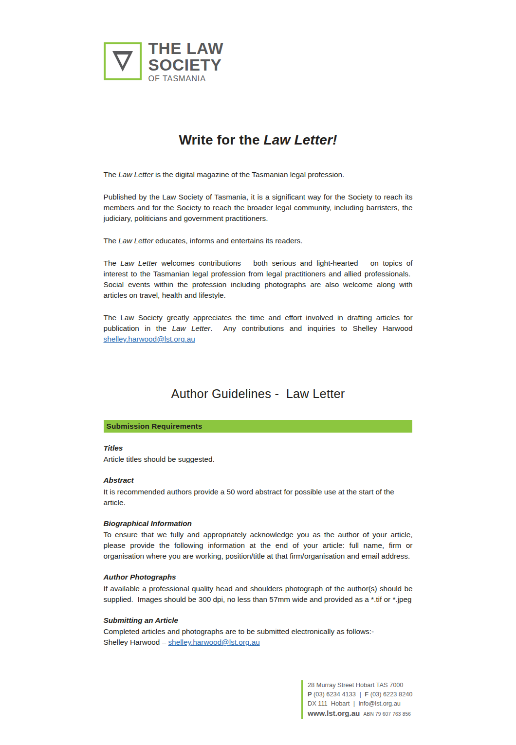THE LAW SOCIETY OF TASMANIA
Write for the Law Letter!
The Law Letter is the digital magazine of the Tasmanian legal profession.
Published by the Law Society of Tasmania, it is a significant way for the Society to reach its members and for the Society to reach the broader legal community, including barristers, the judiciary, politicians and government practitioners.
The Law Letter educates, informs and entertains its readers.
The Law Letter welcomes contributions – both serious and light-hearted – on topics of interest to the Tasmanian legal profession from legal practitioners and allied professionals. Social events within the profession including photographs are also welcome along with articles on travel, health and lifestyle.
The Law Society greatly appreciates the time and effort involved in drafting articles for publication in the Law Letter. Any contributions and inquiries to Shelley Harwood shelley.harwood@lst.org.au
Author Guidelines - Law Letter
Submission Requirements
Titles
Article titles should be suggested.
Abstract
It is recommended authors provide a 50 word abstract for possible use at the start of the article.
Biographical Information
To ensure that we fully and appropriately acknowledge you as the author of your article, please provide the following information at the end of your article: full name, firm or organisation where you are working, position/title at that firm/organisation and email address.
Author Photographs
If available a professional quality head and shoulders photograph of the author(s) should be supplied. Images should be 300 dpi, no less than 57mm wide and provided as a *.tif or *.jpeg
Submitting an Article
Completed articles and photographs are to be submitted electronically as follows:-
Shelley Harwood – shelley.harwood@lst.org.au
28 Murray Street Hobart TAS 7000
P (03) 6234 4133 | F (03) 6223 8240
DX 111 Hobart | info@lst.org.au
www.lst.org.au ABN 79 607 763 856